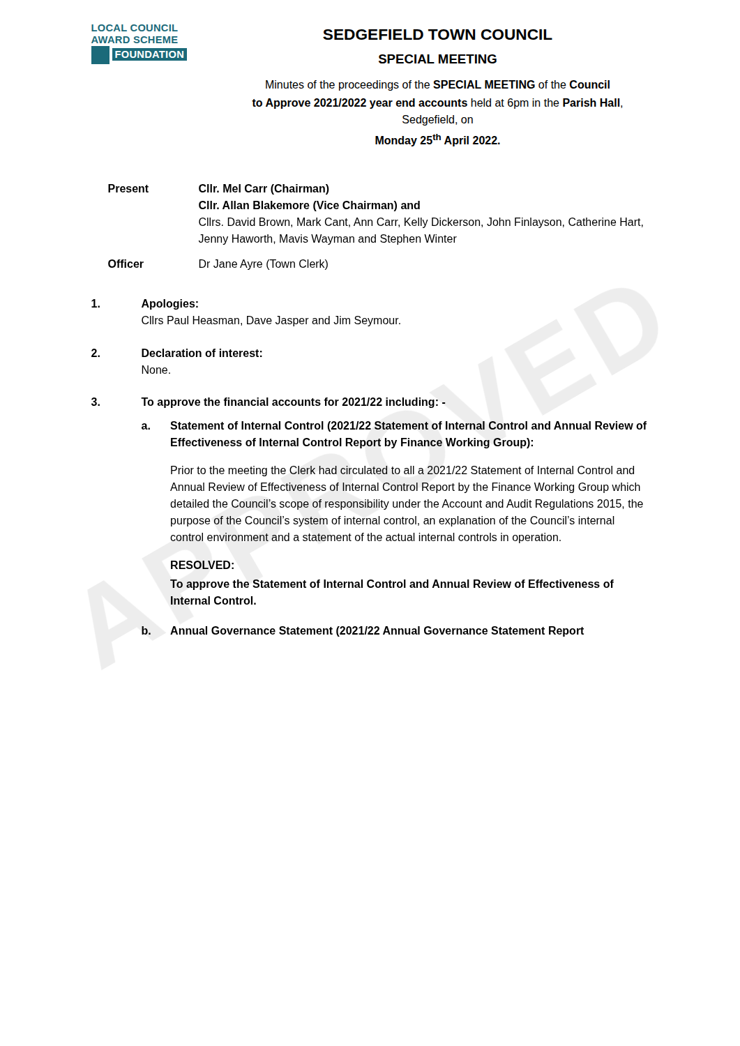APPROVED
LOCAL COUNCIL
AWARD SCHEME
FOUNDATION
SEDGEFIELD TOWN COUNCIL
SPECIAL MEETING
Minutes of the proceedings of the SPECIAL MEETING of the Council
to Approve 2021/2022 year end accounts held at 6pm in the Parish Hall, Sedgefield, on
Monday 25th April 2022.
| Present | Cllr. Mel Carr (Chairman) Cllr. Allan Blakemore (Vice Chairman) and Cllrs. David Brown, Mark Cant, Ann Carr, Kelly Dickerson, John Finlayson, Catherine Hart, Jenny Haworth, Mavis Wayman and Stephen Winter |
| Officer | Dr Jane Ayre (Town Clerk) |
Apologies:
Cllrs Paul Heasman, Dave Jasper and Jim Seymour.
Declaration of interest:
None.
To approve the financial accounts for 2021/22 including: -
Statement of Internal Control (2021/22 Statement of Internal Control and Annual Review of Effectiveness of Internal Control Report by Finance Working Group):
Prior to the meeting the Clerk had circulated to all a 2021/22 Statement of Internal Control and Annual Review of Effectiveness of Internal Control Report by the Finance Working Group which detailed the Council’s scope of responsibility under the Account and Audit Regulations 2015, the purpose of the Council’s system of internal control, an explanation of the Council’s internal control environment and a statement of the actual internal controls in operation.
RESOLVED:
To approve the Statement of Internal Control and Annual Review of Effectiveness of Internal Control.
Annual Governance Statement (2021/22 Annual Governance Statement Report